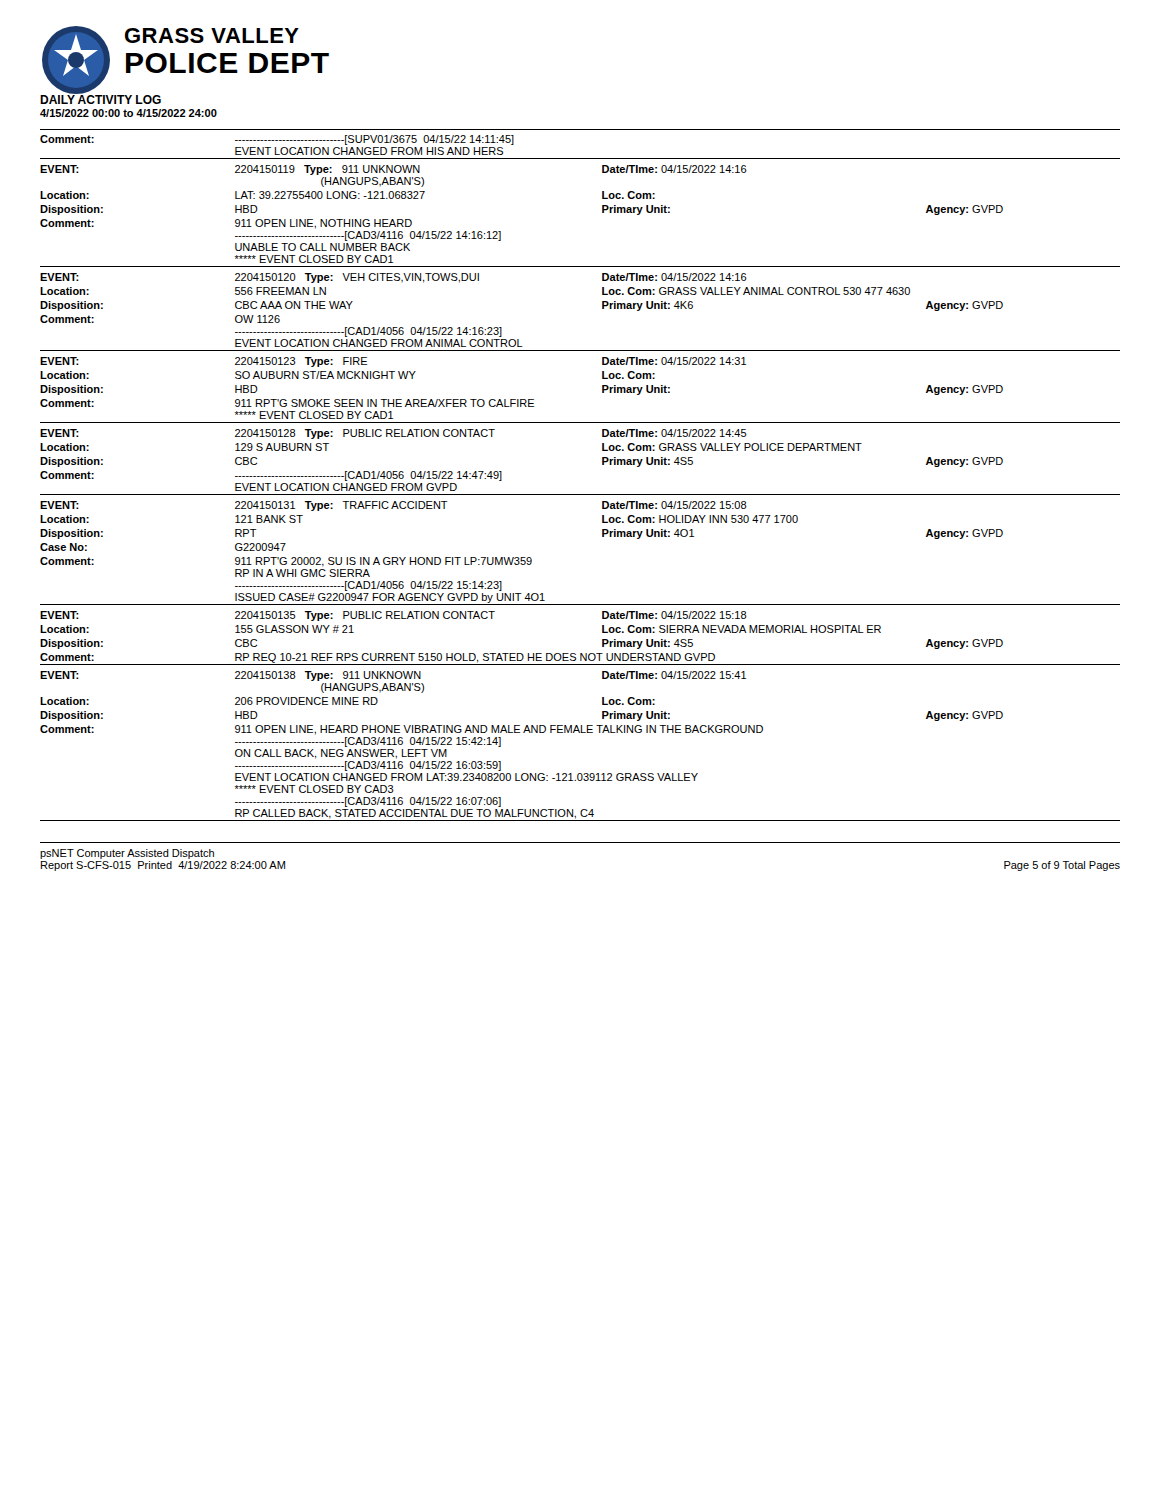GRASS VALLEY
POLICE DEPT
DAILY ACTIVITY LOG
4/15/2022 00:00 to 4/15/2022 24:00
| Comment: | ------------------------------[SUPV01/3675 04/15/22 14:11:45] EVENT LOCATION CHANGED FROM HIS AND HERS |
| EVENT: | 2204150119 Type: 911 UNKNOWN (HANGUPS,ABAN'S) | Date/TIme: 04/15/2022 14:16 | |
| Location: | LAT: 39.22755400 LONG: -121.068327 | Loc. Com: | |
| Disposition: | HBD | Primary Unit: | Agency: GVPD |
| Comment: | 911 OPEN LINE, NOTHING HEARD ------------------------------[CAD3/4116 04/15/22 14:16:12] UNABLE TO CALL NUMBER BACK ***** EVENT CLOSED BY CAD1 |
| EVENT: | 2204150120 Type: VEH CITES,VIN,TOWS,DUI | Date/TIme: 04/15/2022 14:16 | |
| Location: | 556 FREEMAN LN | Loc. Com: GRASS VALLEY ANIMAL CONTROL 530 477 4630 |
| Disposition: | CBC AAA ON THE WAY | Primary Unit: 4K6 | Agency: GVPD |
| Comment: | OW 1126 ------------------------------[CAD1/4056 04/15/22 14:16:23] EVENT LOCATION CHANGED FROM ANIMAL CONTROL |
| EVENT: | 2204150123 Type: FIRE | Date/TIme: 04/15/2022 14:31 | |
| Location: | SO AUBURN ST/EA MCKNIGHT WY | Loc. Com: | |
| Disposition: | HBD | Primary Unit: | Agency: GVPD |
| Comment: | 911 RPT'G SMOKE SEEN IN THE AREA/XFER TO CALFIRE ***** EVENT CLOSED BY CAD1 |
| EVENT: | 2204150128 Type: PUBLIC RELATION CONTACT | Date/TIme: 04/15/2022 14:45 | |
| Location: | 129 S AUBURN ST | Loc. Com: GRASS VALLEY POLICE DEPARTMENT |
| Disposition: | CBC | Primary Unit: 4S5 | Agency: GVPD |
| Comment: | ------------------------------[CAD1/4056 04/15/22 14:47:49] EVENT LOCATION CHANGED FROM GVPD |
| EVENT: | 2204150131 Type: TRAFFIC ACCIDENT | Date/TIme: 04/15/2022 15:08 | |
| Location: | 121 BANK ST | Loc. Com: HOLIDAY INN 530 477 1700 |
| Disposition: | RPT | Primary Unit: 4O1 | Agency: GVPD |
| Case No: | G2200947 |
| Comment: | 911 RPT'G 20002, SU IS IN A GRY HOND FIT LP:7UMW359 RP IN A WHI GMC SIERRA ------------------------------[CAD1/4056 04/15/22 15:14:23] ISSUED CASE# G2200947 FOR AGENCY GVPD by UNIT 4O1 |
| EVENT: | 2204150135 Type: PUBLIC RELATION CONTACT | Date/TIme: 04/15/2022 15:18 | |
| Location: | 155 GLASSON WY # 21 | Loc. Com: SIERRA NEVADA MEMORIAL HOSPITAL ER |
| Disposition: | CBC | Primary Unit: 4S5 | Agency: GVPD |
| Comment: | RP REQ 10-21 REF RPS CURRENT 5150 HOLD, STATED HE DOES NOT UNDERSTAND GVPD |
| EVENT: | 2204150138 Type: 911 UNKNOWN (HANGUPS,ABAN'S) | Date/TIme: 04/15/2022 15:41 | |
| Location: | 206 PROVIDENCE MINE RD | Loc. Com: | |
| Disposition: | HBD | Primary Unit: | Agency: GVPD |
| Comment: | 911 OPEN LINE, HEARD PHONE VIBRATING AND MALE AND FEMALE TALKING IN THE BACKGROUND ------------------------------[CAD3/4116 04/15/22 15:42:14] ON CALL BACK, NEG ANSWER, LEFT VM ------------------------------[CAD3/4116 04/15/22 16:03:59] EVENT LOCATION CHANGED FROM LAT:39.23408200 LONG: -121.039112 GRASS VALLEY ***** EVENT CLOSED BY CAD3 ------------------------------[CAD3/4116 04/15/22 16:07:06] RP CALLED BACK, STATED ACCIDENTAL DUE TO MALFUNCTION, C4 |
psNET Computer Assisted Dispatch
Report S-CFS-015 Printed 4/19/2022 8:24:00 AM
Page 5 of 9 Total Pages